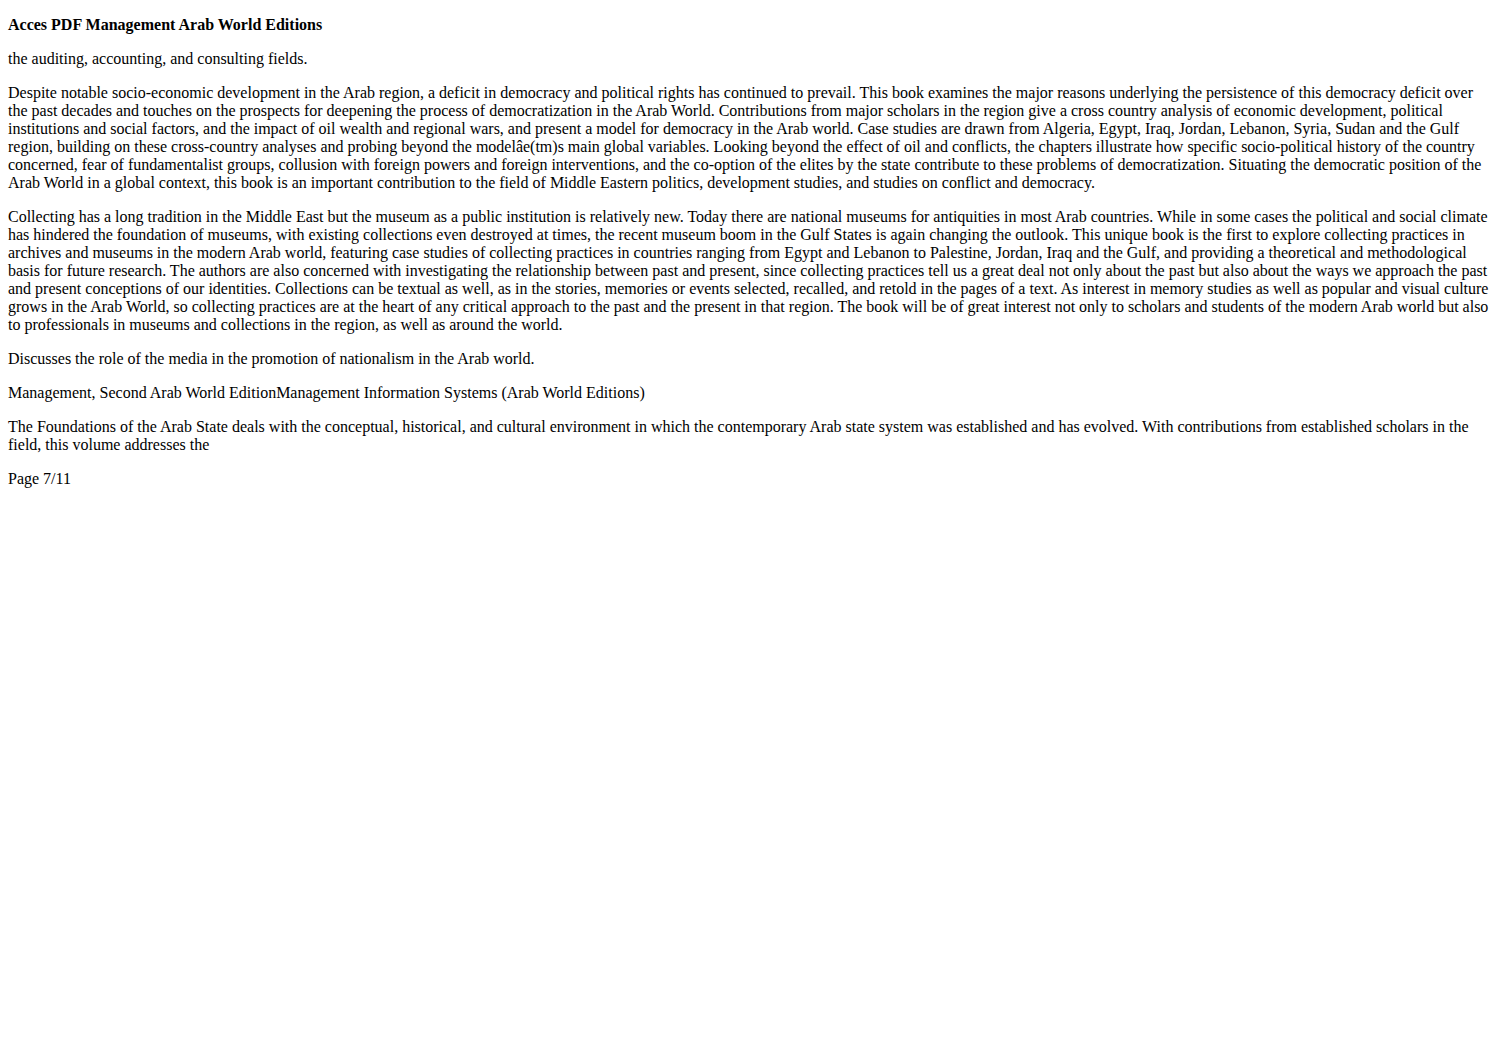Acces PDF Management Arab World Editions
the auditing, accounting, and consulting fields.
Despite notable socio-economic development in the Arab region, a deficit in democracy and political rights has continued to prevail. This book examines the major reasons underlying the persistence of this democracy deficit over the past decades and touches on the prospects for deepening the process of democratization in the Arab World. Contributions from major scholars in the region give a cross country analysis of economic development, political institutions and social factors, and the impact of oil wealth and regional wars, and present a model for democracy in the Arab world. Case studies are drawn from Algeria, Egypt, Iraq, Jordan, Lebanon, Syria, Sudan and the Gulf region, building on these cross-country analyses and probing beyond the modelâe(tm)s main global variables. Looking beyond the effect of oil and conflicts, the chapters illustrate how specific socio-political history of the country concerned, fear of fundamentalist groups, collusion with foreign powers and foreign interventions, and the co-option of the elites by the state contribute to these problems of democratization. Situating the democratic position of the Arab World in a global context, this book is an important contribution to the field of Middle Eastern politics, development studies, and studies on conflict and democracy.
Collecting has a long tradition in the Middle East but the museum as a public institution is relatively new. Today there are national museums for antiquities in most Arab countries. While in some cases the political and social climate has hindered the foundation of museums, with existing collections even destroyed at times, the recent museum boom in the Gulf States is again changing the outlook. This unique book is the first to explore collecting practices in archives and museums in the modern Arab world, featuring case studies of collecting practices in countries ranging from Egypt and Lebanon to Palestine, Jordan, Iraq and the Gulf, and providing a theoretical and methodological basis for future research. The authors are also concerned with investigating the relationship between past and present, since collecting practices tell us a great deal not only about the past but also about the ways we approach the past and present conceptions of our identities. Collections can be textual as well, as in the stories, memories or events selected, recalled, and retold in the pages of a text. As interest in memory studies as well as popular and visual culture grows in the Arab World, so collecting practices are at the heart of any critical approach to the past and the present in that region. The book will be of great interest not only to scholars and students of the modern Arab world but also to professionals in museums and collections in the region, as well as around the world.
Discusses the role of the media in the promotion of nationalism in the Arab world.
Management, Second Arab World EditionManagement Information Systems (Arab World Editions)
The Foundations of the Arab State deals with the conceptual, historical, and cultural environment in which the contemporary Arab state system was established and has evolved. With contributions from established scholars in the field, this volume addresses the
Page 7/11